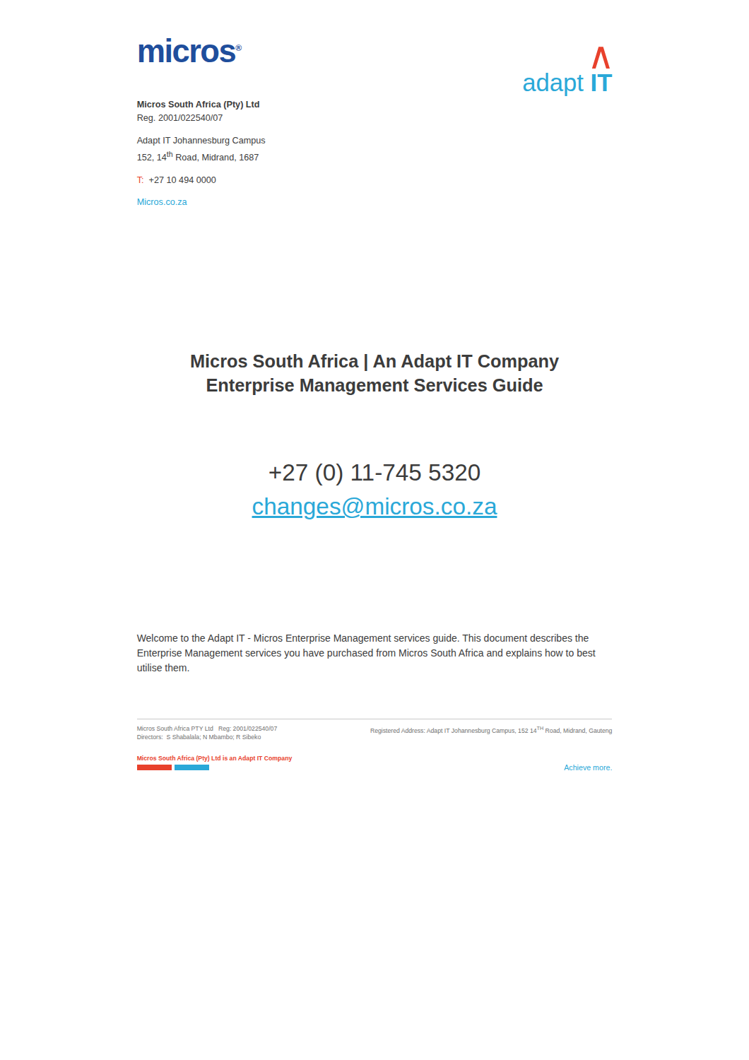micros®
∧ adapt IT
Micros South Africa (Pty) Ltd
Reg. 2001/022540/07
Adapt IT Johannesburg Campus
152, 14th Road, Midrand, 1687
T: +27 10 494 0000
Micros.co.za
Micros South Africa | An Adapt IT Company
Enterprise Management Services Guide
+27 (0) 11-745 5320
changes@micros.co.za
Welcome to the Adapt IT - Micros Enterprise Management services guide. This document describes the Enterprise Management services you have purchased from Micros South Africa and explains how to best utilise them.
Micros South Africa PTY Ltd Reg: 2001/022540/07
Directors: S Shabalala; N Mbambo; R Sibeko
Registered Address: Adapt IT Johannesburg Campus, 152 14TH Road, Midrand, Gauteng
Micros South Africa (Pty) Ltd is an Adapt IT Company
Achieve more.